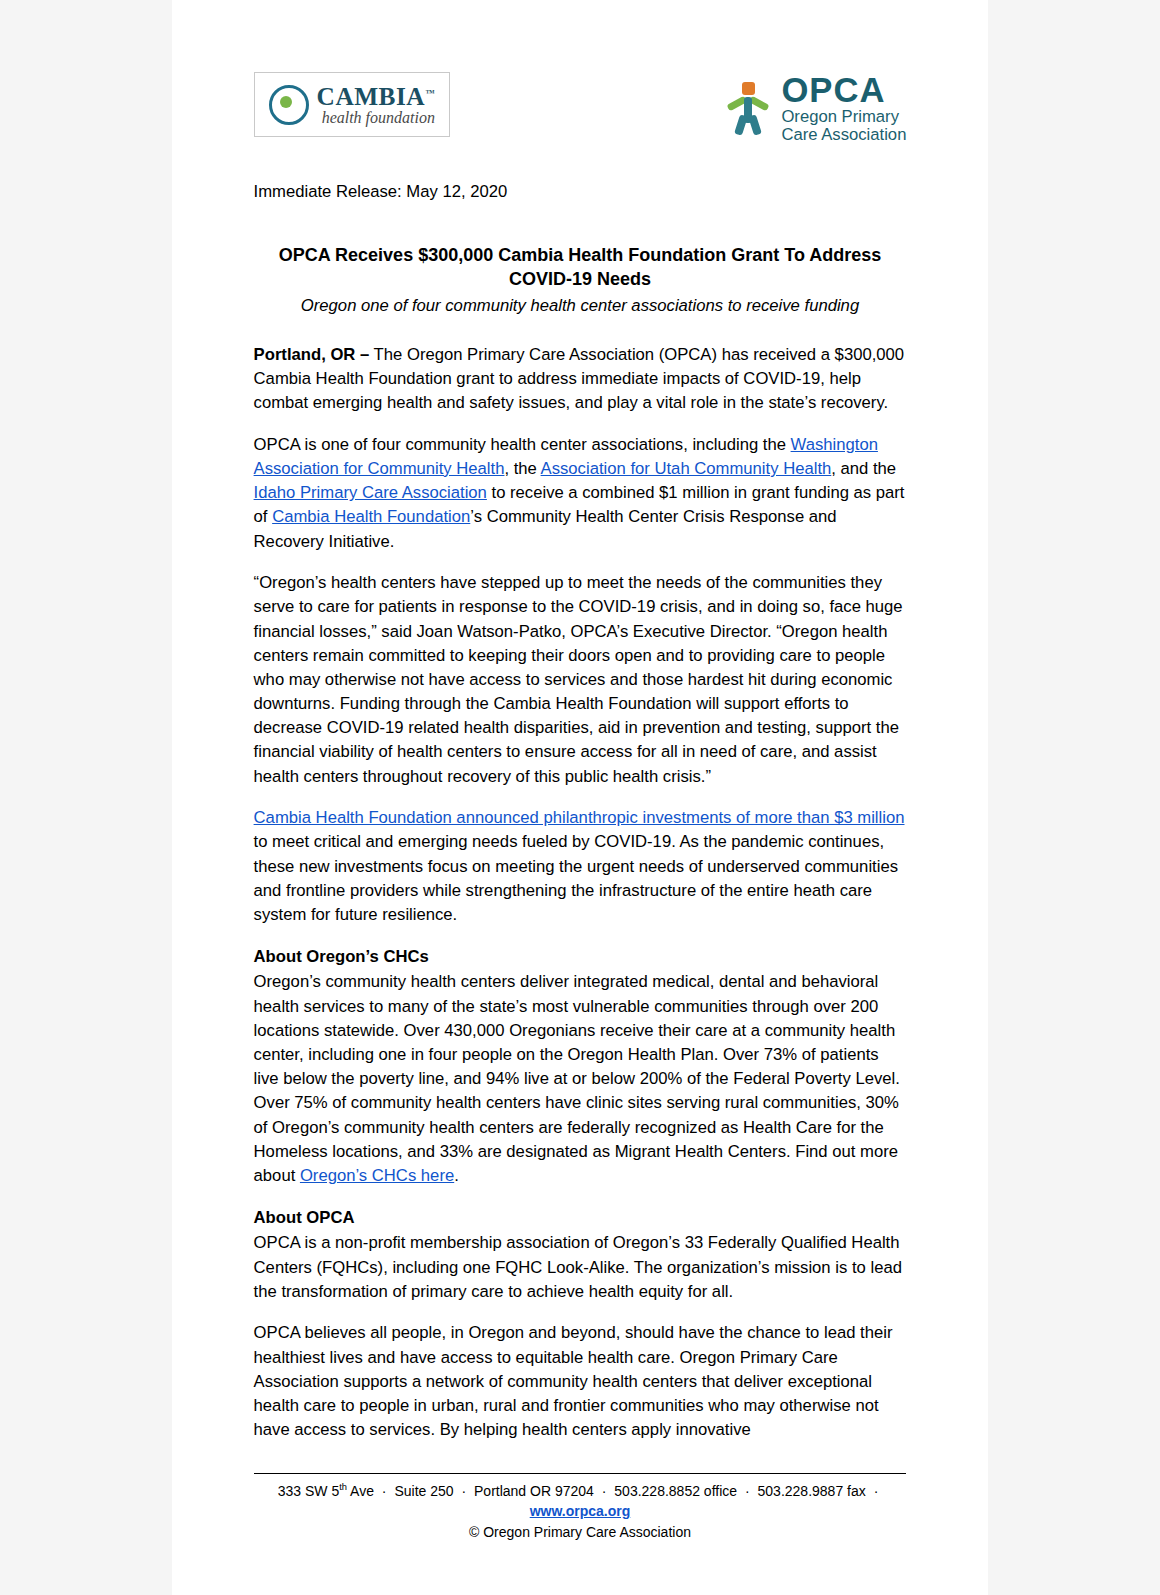CAMBIA™ health foundation
OPCA Oregon Primary Care Association
Immediate Release: May 12, 2020
OPCA Receives $300,000 Cambia Health Foundation Grant To Address COVID-19 Needs
Oregon one of four community health center associations to receive funding
Portland, OR – The Oregon Primary Care Association (OPCA) has received a $300,000 Cambia Health Foundation grant to address immediate impacts of COVID-19, help combat emerging health and safety issues, and play a vital role in the state’s recovery.
OPCA is one of four community health center associations, including the Washington Association for Community Health, the Association for Utah Community Health, and the Idaho Primary Care Association to receive a combined $1 million in grant funding as part of Cambia Health Foundation’s Community Health Center Crisis Response and Recovery Initiative.
“Oregon’s health centers have stepped up to meet the needs of the communities they serve to care for patients in response to the COVID-19 crisis, and in doing so, face huge financial losses,” said Joan Watson-Patko, OPCA’s Executive Director. “Oregon health centers remain committed to keeping their doors open and to providing care to people who may otherwise not have access to services and those hardest hit during economic downturns. Funding through the Cambia Health Foundation will support efforts to decrease COVID-19 related health disparities, aid in prevention and testing, support the financial viability of health centers to ensure access for all in need of care, and assist health centers throughout recovery of this public health crisis.”
Cambia Health Foundation announced philanthropic investments of more than $3 million to meet critical and emerging needs fueled by COVID-19. As the pandemic continues, these new investments focus on meeting the urgent needs of underserved communities and frontline providers while strengthening the infrastructure of the entire heath care system for future resilience.
About Oregon’s CHCs
Oregon’s community health centers deliver integrated medical, dental and behavioral health services to many of the state’s most vulnerable communities through over 200 locations statewide. Over 430,000 Oregonians receive their care at a community health center, including one in four people on the Oregon Health Plan. Over 73% of patients live below the poverty line, and 94% live at or below 200% of the Federal Poverty Level. Over 75% of community health centers have clinic sites serving rural communities, 30% of Oregon’s community health centers are federally recognized as Health Care for the Homeless locations, and 33% are designated as Migrant Health Centers. Find out more about Oregon’s CHCs here.
About OPCA
OPCA is a non-profit membership association of Oregon’s 33 Federally Qualified Health Centers (FQHCs), including one FQHC Look-Alike. The organization’s mission is to lead the transformation of primary care to achieve health equity for all.
OPCA believes all people, in Oregon and beyond, should have the chance to lead their healthiest lives and have access to equitable health care. Oregon Primary Care Association supports a network of community health centers that deliver exceptional health care to people in urban, rural and frontier communities who may otherwise not have access to services. By helping health centers apply innovative
333 SW 5th Ave · Suite 250 · Portland OR 97204 · 503.228.8852 office · 503.228.9887 fax · www.orpca.org
© Oregon Primary Care Association